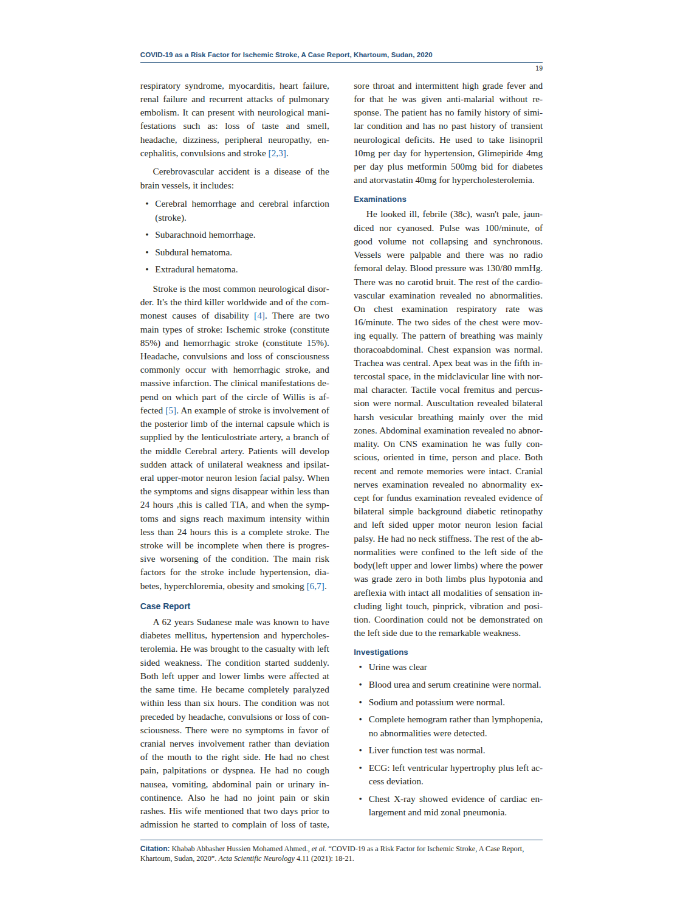COVID-19 as a Risk Factor for Ischemic Stroke, A Case Report, Khartoum, Sudan, 2020
19
respiratory syndrome, myocarditis, heart failure, renal failure and recurrent attacks of pulmonary embolism. It can present with neurological manifestations such as: loss of taste and smell, headache, dizziness, peripheral neuropathy, encephalitis, convulsions and stroke [2,3].
Cerebrovascular accident is a disease of the brain vessels, it includes:
Cerebral hemorrhage and cerebral infarction (stroke).
Subarachnoid hemorrhage.
Subdural hematoma.
Extradural hematoma.
Stroke is the most common neurological disorder. It's the third killer worldwide and of the commonest causes of disability [4]. There are two main types of stroke: Ischemic stroke (constitute 85%) and hemorrhagic stroke (constitute 15%). Headache, convulsions and loss of consciousness commonly occur with hemorrhagic stroke, and massive infarction. The clinical manifestations depend on which part of the circle of Willis is affected [5]. An example of stroke is involvement of the posterior limb of the internal capsule which is supplied by the lenticulostriate artery, a branch of the middle Cerebral artery. Patients will develop sudden attack of unilateral weakness and ipsilateral upper-motor neuron lesion facial palsy. When the symptoms and signs disappear within less than 24 hours ,this is called TIA, and when the symptoms and signs reach maximum intensity within less than 24 hours this is a complete stroke. The stroke will be incomplete when there is progressive worsening of the condition. The main risk factors for the stroke include hypertension, diabetes, hyperchloremia, obesity and smoking [6,7].
Case Report
A 62 years Sudanese male was known to have diabetes mellitus, hypertension and hypercholesterolemia. He was brought to the casualty with left sided weakness. The condition started suddenly. Both left upper and lower limbs were affected at the same time. He became completely paralyzed within less than six hours. The condition was not preceded by headache, convulsions or loss of consciousness. There were no symptoms in favor of cranial nerves involvement rather than deviation of the mouth to the right side. He had no chest pain, palpitations or dyspnea. He had no cough nausea, vomiting, abdominal pain or urinary incontinence. Also he had no joint pain or skin rashes. His wife mentioned that two days prior to admission he started to complain of loss of taste, sore throat and intermittent high grade fever and for that he was given anti-malarial without response. The patient has no family history of similar condition and has no past history of transient neurological deficits. He used to take lisinopril 10mg per day for hypertension, Glimepiride 4mg per day plus metformin 500mg bid for diabetes and atorvastatin 40mg for hypercholesterolemia.
Examinations
He looked ill, febrile (38c), wasn't pale, jaundiced nor cyanosed. Pulse was 100/minute, of good volume not collapsing and synchronous. Vessels were palpable and there was no radio femoral delay. Blood pressure was 130/80 mmHg. There was no carotid bruit. The rest of the cardiovascular examination revealed no abnormalities. On chest examination respiratory rate was 16/minute. The two sides of the chest were moving equally. The pattern of breathing was mainly thoracoabdominal. Chest expansion was normal. Trachea was central. Apex beat was in the fifth intercostal space, in the midclavicular line with normal character. Tactile vocal fremitus and percussion were normal. Auscultation revealed bilateral harsh vesicular breathing mainly over the mid zones. Abdominal examination revealed no abnormality. On CNS examination he was fully conscious, oriented in time, person and place. Both recent and remote memories were intact. Cranial nerves examination revealed no abnormality except for fundus examination revealed evidence of bilateral simple background diabetic retinopathy and left sided upper motor neuron lesion facial palsy. He had no neck stiffness. The rest of the abnormalities were confined to the left side of the body(left upper and lower limbs) where the power was grade zero in both limbs plus hypotonia and areflexia with intact all modalities of sensation including light touch, pinprick, vibration and position. Coordination could not be demonstrated on the left side due to the remarkable weakness.
Investigations
Urine was clear
Blood urea and serum creatinine were normal.
Sodium and potassium were normal.
Complete hemogram rather than lymphopenia, no abnormalities were detected.
Liver function test was normal.
ECG: left ventricular hypertrophy plus left access deviation.
Chest X-ray showed evidence of cardiac enlargement and mid zonal pneumonia.
Citation: Khabab Abbasher Hussien Mohamed Ahmed., et al. “COVID-19 as a Risk Factor for Ischemic Stroke, A Case Report, Khartoum, Sudan, 2020”. Acta Scientific Neurology 4.11 (2021): 18-21.